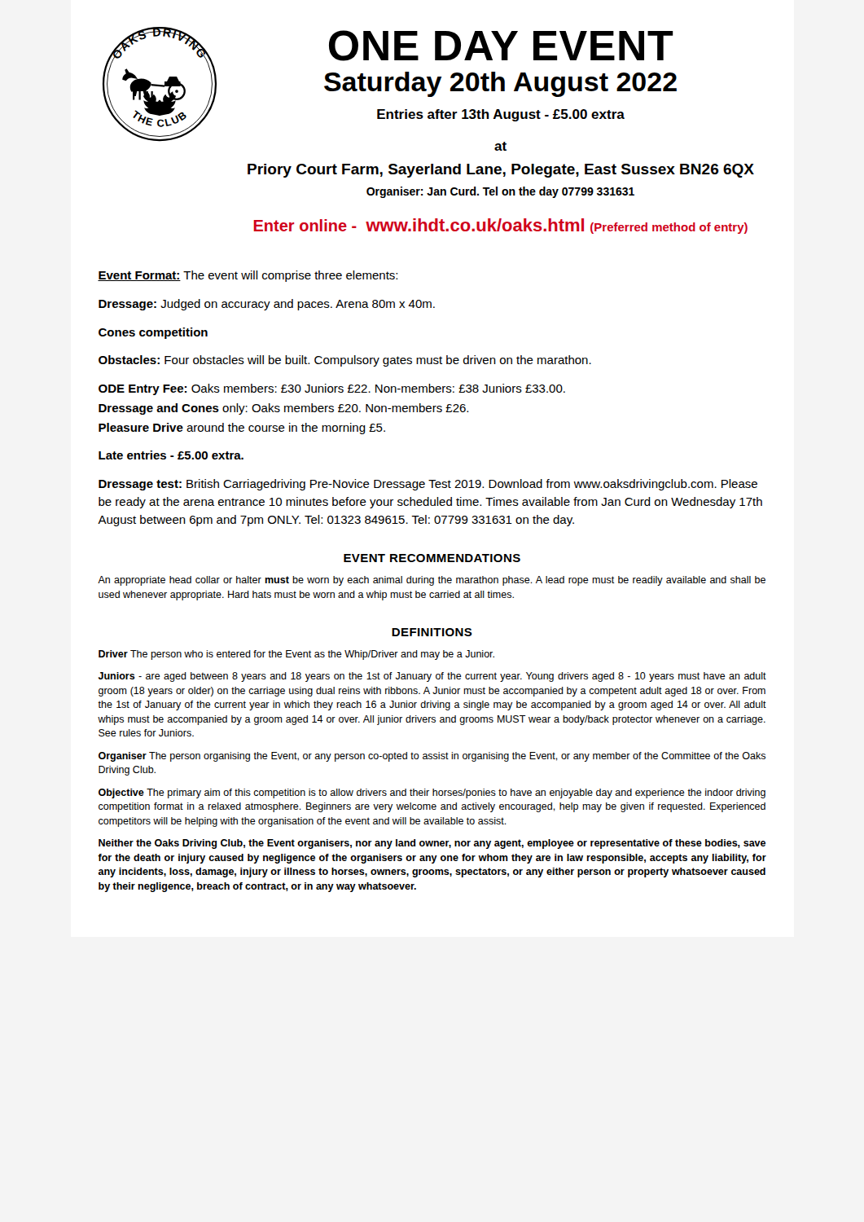The Oaks Driving Club emblem OAKS DRIVING THE CLUB
One Day Event
Saturday 20th August 2022
Entries after 13th August - £5.00 extra
at
Priory Court Farm, Sayerland Lane, Polegate, East Sussex BN26 6QX
Organiser: Jan Curd. Tel on the day 07799 331631
Enter online - www.ihdt.co.uk/oaks.html (Preferred method of entry)
Event Format: The event will comprise three elements:
Dressage: Judged on accuracy and paces. Arena 80m x 40m.
Cones competition
Obstacles: Four obstacles will be built. Compulsory gates must be driven on the marathon.
ODE Entry Fee: Oaks members: £30 Juniors £22. Non-members: £38 Juniors £33.00.
Dressage and Cones only: Oaks members £20. Non-members £26.
Pleasure Drive around the course in the morning £5.
Late entries - £5.00 extra.
Dressage test: British Carriagedriving Pre-Novice Dressage Test 2019. Download from www.oaksdrivingclub.com. Please be ready at the arena entrance 10 minutes before your scheduled time. Times available from Jan Curd on Wednesday 17th August between 6pm and 7pm ONLY. Tel: 01323 849615. Tel: 07799 331631 on the day.
Event Recommendations
An appropriate head collar or halter must be worn by each animal during the marathon phase. A lead rope must be readily available and shall be used whenever appropriate. Hard hats must be worn and a whip must be carried at all times.
Definitions
Driver The person who is entered for the Event as the Whip/Driver and may be a Junior.
Juniors - are aged between 8 years and 18 years on the 1st of January of the current year. Young drivers aged 8 - 10 years must have an adult groom (18 years or older) on the carriage using dual reins with ribbons. A Junior must be accompanied by a competent adult aged 18 or over. From the 1st of January of the current year in which they reach 16 a Junior driving a single may be accompanied by a groom aged 14 or over. All adult whips must be accompanied by a groom aged 14 or over. All junior drivers and grooms MUST wear a body/back protector whenever on a carriage. See rules for Juniors.
Organiser The person organising the Event, or any person co-opted to assist in organising the Event, or any member of the Committee of the Oaks Driving Club.
Objective The primary aim of this competition is to allow drivers and their horses/ponies to have an enjoyable day and experience the indoor driving competition format in a relaxed atmosphere. Beginners are very welcome and actively encouraged, help may be given if requested. Experienced competitors will be helping with the organisation of the event and will be available to assist.
Neither the Oaks Driving Club, the Event organisers, nor any land owner, nor any agent, employee or representative of these bodies, save for the death or injury caused by negligence of the organisers or any one for whom they are in law responsible, accepts any liability, for any incidents, loss, damage, injury or illness to horses, owners, grooms, spectators, or any either person or property whatsoever caused by their negligence, breach of contract, or in any way whatsoever.